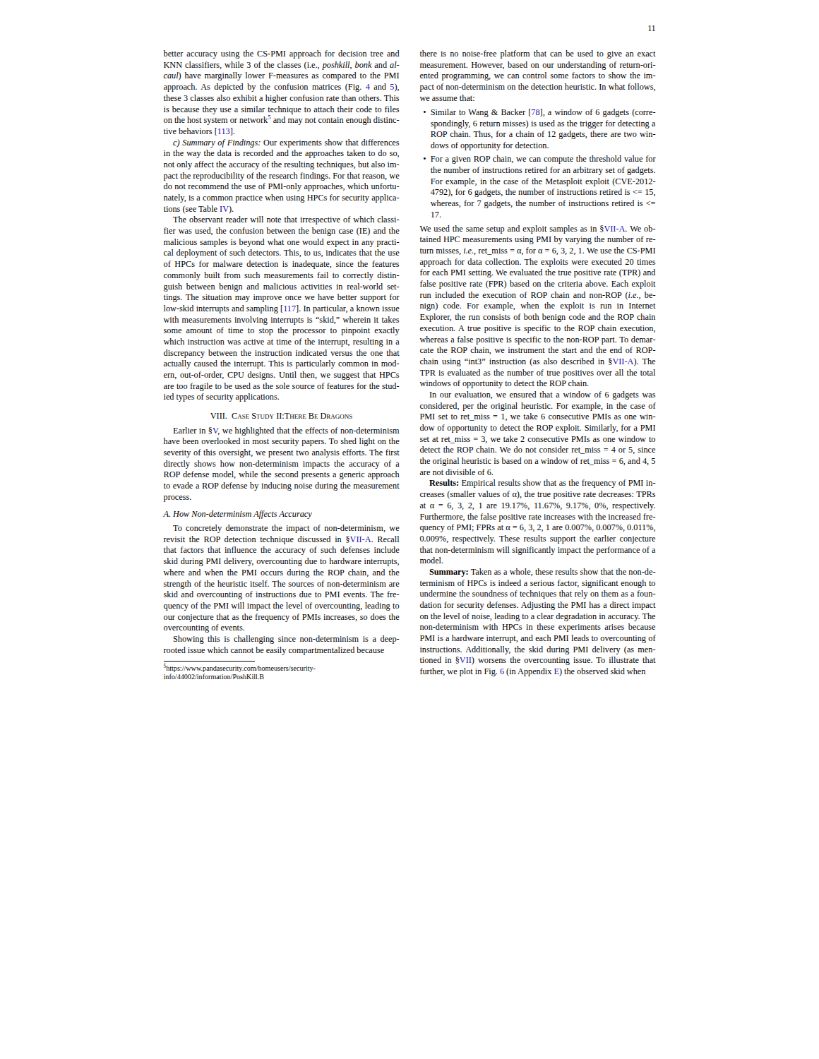11
better accuracy using the CS-PMI approach for decision tree and KNN classifiers, while 3 of the classes (i.e., poshkill, bonk and alcaul) have marginally lower F-measures as compared to the PMI approach. As depicted by the confusion matrices (Fig. 4 and 5), these 3 classes also exhibit a higher confusion rate than others. This is because they use a similar technique to attach their code to files on the host system or network5 and may not contain enough distinctive behaviors [113].
c) Summary of Findings: Our experiments show that differences in the way the data is recorded and the approaches taken to do so, not only affect the accuracy of the resulting techniques, but also impact the reproducibility of the research findings. For that reason, we do not recommend the use of PMI-only approaches, which unfortunately, is a common practice when using HPCs for security applications (see Table IV).
The observant reader will note that irrespective of which classifier was used, the confusion between the benign case (IE) and the malicious samples is beyond what one would expect in any practical deployment of such detectors. This, to us, indicates that the use of HPCs for malware detection is inadequate, since the features commonly built from such measurements fail to correctly distinguish between benign and malicious activities in real-world settings. The situation may improve once we have better support for low-skid interrupts and sampling [117]. In particular, a known issue with measurements involving interrupts is “skid,” wherein it takes some amount of time to stop the processor to pinpoint exactly which instruction was active at time of the interrupt, resulting in a discrepancy between the instruction indicated versus the one that actually caused the interrupt. This is particularly common in modern, out-of-order, CPU designs. Until then, we suggest that HPCs are too fragile to be used as the sole source of features for the studied types of security applications.
VIII. Case Study II:There Be Dragons
Earlier in §V, we highlighted that the effects of non-determinism have been overlooked in most security papers. To shed light on the severity of this oversight, we present two analysis efforts. The first directly shows how non-determinism impacts the accuracy of a ROP defense model, while the second presents a generic approach to evade a ROP defense by inducing noise during the measurement process.
A. How Non-determinism Affects Accuracy
To concretely demonstrate the impact of non-determinism, we revisit the ROP detection technique discussed in §VII-A. Recall that factors that influence the accuracy of such defenses include skid during PMI delivery, overcounting due to hardware interrupts, where and when the PMI occurs during the ROP chain, and the strength of the heuristic itself. The sources of non-determinism are skid and overcounting of instructions due to PMI events. The frequency of the PMI will impact the level of overcounting, leading to our conjecture that as the frequency of PMIs increases, so does the overcounting of events.
Showing this is challenging since non-determinism is a deep-rooted issue which cannot be easily compartmentalized because
5https://www.pandasecurity.com/homeusers/security-info/44002/information/PoshKill.B
there is no noise-free platform that can be used to give an exact measurement. However, based on our understanding of return-oriented programming, we can control some factors to show the impact of non-determinism on the detection heuristic. In what follows, we assume that:
Similar to Wang & Backer [78], a window of 6 gadgets (correspondingly, 6 return misses) is used as the trigger for detecting a ROP chain. Thus, for a chain of 12 gadgets, there are two windows of opportunity for detection.
For a given ROP chain, we can compute the threshold value for the number of instructions retired for an arbitrary set of gadgets. For example, in the case of the Metasploit exploit (CVE-2012-4792), for 6 gadgets, the number of instructions retired is <= 15, whereas, for 7 gadgets, the number of instructions retired is <= 17.
We used the same setup and exploit samples as in §VII-A. We obtained HPC measurements using PMI by varying the number of return misses, i.e., ret_miss = α, for α = 6, 3, 2, 1. We use the CS-PMI approach for data collection. The exploits were executed 20 times for each PMI setting. We evaluated the true positive rate (TPR) and false positive rate (FPR) based on the criteria above. Each exploit run included the execution of ROP chain and non-ROP (i.e., benign) code. For example, when the exploit is run in Internet Explorer, the run consists of both benign code and the ROP chain execution. A true positive is specific to the ROP chain execution, whereas a false positive is specific to the non-ROP part. To demarcate the ROP chain, we instrument the start and the end of ROP-chain using “int3” instruction (as also described in §VII-A). The TPR is evaluated as the number of true positives over all the total windows of opportunity to detect the ROP chain.
In our evaluation, we ensured that a window of 6 gadgets was considered, per the original heuristic. For example, in the case of PMI set to ret_miss = 1, we take 6 consecutive PMIs as one window of opportunity to detect the ROP exploit. Similarly, for a PMI set at ret_miss = 3, we take 2 consecutive PMIs as one window to detect the ROP chain. We do not consider ret_miss = 4 or 5, since the original heuristic is based on a window of ret_miss = 6, and 4, 5 are not divisible of 6.
Results: Empirical results show that as the frequency of PMI increases (smaller values of α), the true positive rate decreases: TPRs at α = 6, 3, 2, 1 are 19.17%, 11.67%, 9.17%, 0%, respectively. Furthermore, the false positive rate increases with the increased frequency of PMI; FPRs at α = 6, 3, 2, 1 are 0.007%, 0.007%, 0.011%, 0.009%, respectively. These results support the earlier conjecture that non-determinism will significantly impact the performance of a model.
Summary: Taken as a whole, these results show that the non-determinism of HPCs is indeed a serious factor, significant enough to undermine the soundness of techniques that rely on them as a foundation for security defenses. Adjusting the PMI has a direct impact on the level of noise, leading to a clear degradation in accuracy. The non-determinism with HPCs in these experiments arises because PMI is a hardware interrupt, and each PMI leads to overcounting of instructions. Additionally, the skid during PMI delivery (as mentioned in §VII) worsens the overcounting issue. To illustrate that further, we plot in Fig. 6 (in Appendix E) the observed skid when